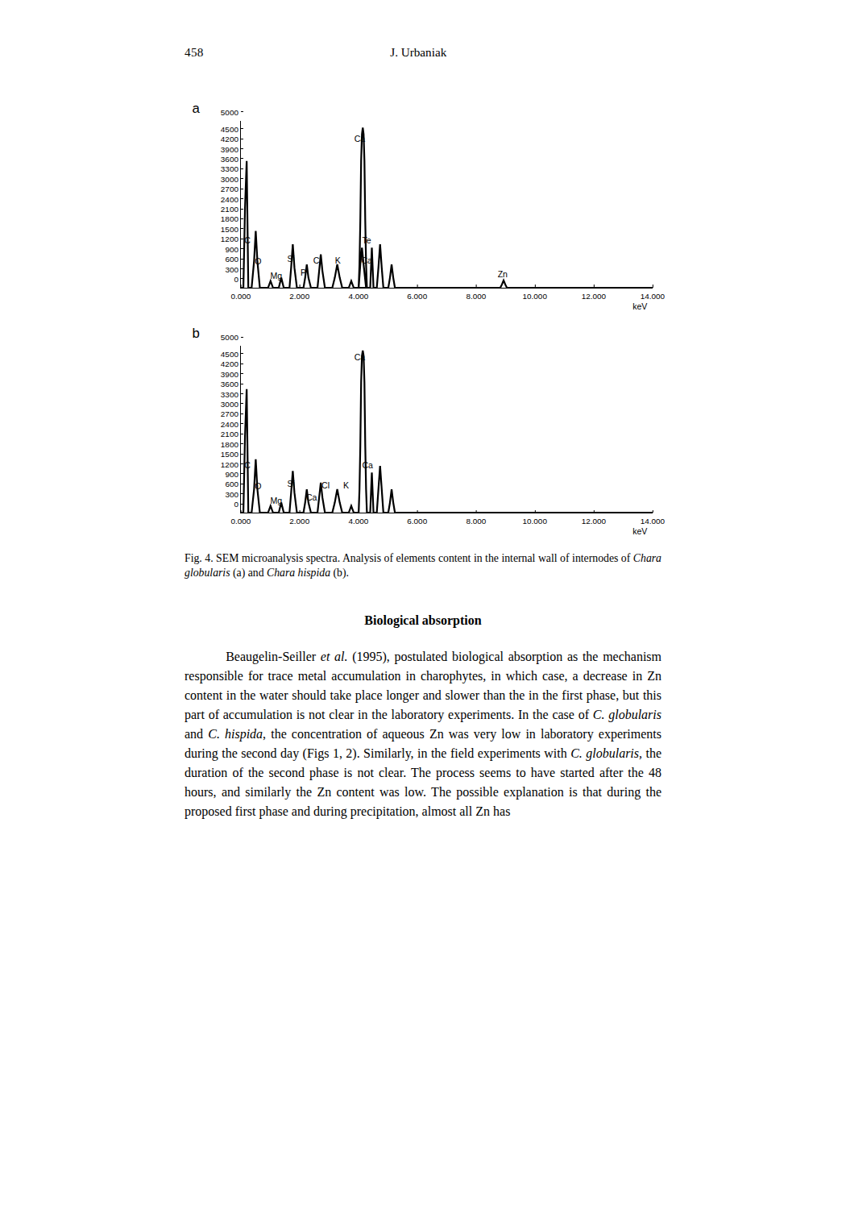458
J. Urbaniak
a
5000 4500 4200 3900 3600 3300 3000 2700 2400 2100 1800 1500 1200 900 600 300 0 0.000 2.000 4.000 6.000 8.000 10.000 12.000 14.000 keV C O Mg Si P Cl K Ca Te Ca Zn
b
5000 4500 4200 3900 3600 3300 3000 2700 2400 2100 1800 1500 1200 900 600 300 0 0.000 2.000 4.000 6.000 8.000 10.000 12.000 14.000 keV C O Mg Si Ca Cl K Ca Ca
Fig. 4. SEM microanalysis spectra. Analysis of elements content in the internal wall of internodes of Chara globularis (a) and Chara hispida (b).
Biological absorption
Beaugelin-Seiller et al. (1995), postulated biological absorption as the mechanism responsible for trace metal accumulation in charophytes, in which case, a decrease in Zn content in the water should take place longer and slower than the in the first phase, but this part of accumulation is not clear in the laboratory experiments. In the case of C. globularis and C. hispida, the concentration of aqueous Zn was very low in laboratory experiments during the second day (Figs 1, 2). Similarly, in the field experiments with C. globularis, the duration of the second phase is not clear. The process seems to have started after the 48 hours, and similarly the Zn content was low. The possible explanation is that during the proposed first phase and during precipitation, almost all Zn has